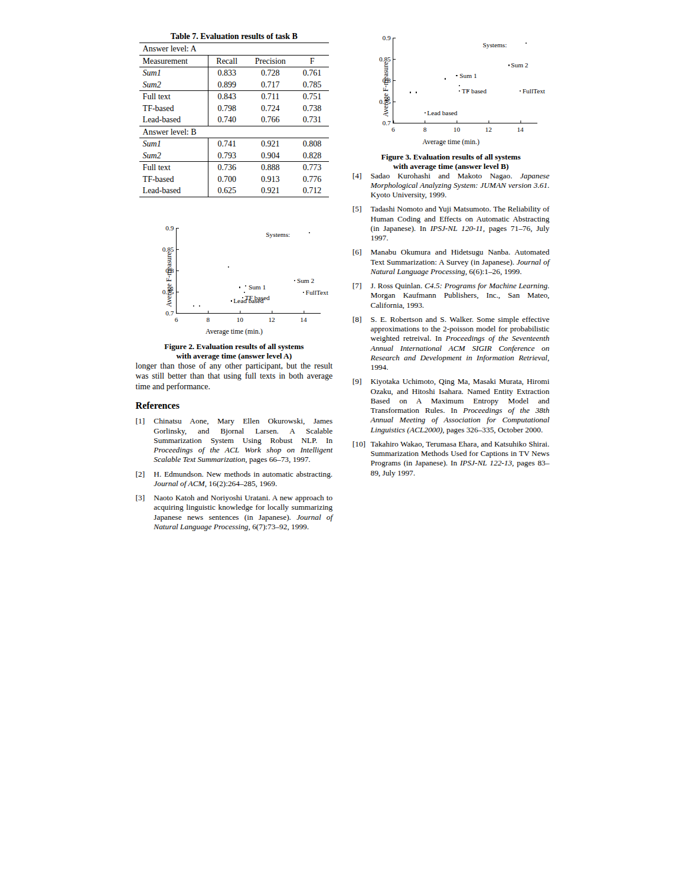Table 7. Evaluation results of task B
| Answer level: A |
| Measurement | Recall | Precision | F |
| Sum1 | 0.833 | 0.728 | 0.761 |
| Sum2 | 0.899 | 0.717 | 0.785 |
| Full text | 0.843 | 0.711 | 0.751 |
| TF-based | 0.798 | 0.724 | 0.738 |
| Lead-based | 0.740 | 0.766 | 0.731 |
| Answer level: B |
| Sum1 | 0.741 | 0.921 | 0.808 |
| Sum2 | 0.793 | 0.904 | 0.828 |
| Full text | 0.736 | 0.888 | 0.773 |
| TF-based | 0.700 | 0.913 | 0.776 |
| Lead-based | 0.625 | 0.921 | 0.712 |
Average F-measure
0.7
0.75
0.8
0.85
0.9
6
8
10
12
14
Systems:
Sum 2
Sum 1
FullText
TF based
Lead based
Average time (min.)
Figure 2. Evaluation results of all systems
with average time (answer level A)
longer than those of any other participant, but the result was still better than that using full texts in both average time and performance.
References
[1] Chinatsu Aone, Mary Ellen Okurowski, James Gorlinsky, and Bjornal Larsen. A Scalable Summarization System Using Robust NLP. In Proceedings of the ACL Work shop on Intelligent Scalable Text Summarization, pages 66–73, 1997.
[2] H. Edmundson. New methods in automatic abstracting. Journal of ACM, 16(2):264–285, 1969.
[3] Naoto Katoh and Noriyoshi Uratani. A new approach to acquiring linguistic knowledge for locally summarizing Japanese news sentences (in Japanese). Journal of Natural Language Processing, 6(7):73–92, 1999.
Average F-measure
0.7
0.75
0.8
0.85
0.9
6
8
10
12
14
Systems:
Sum 2
Sum 1
TF based
FullText
Lead based
Average time (min.)
Figure 3. Evaluation results of all systems
with average time (answer level B)
[4] Sadao Kurohashi and Makoto Nagao. Japanese Morphological Analyzing System: JUMAN version 3.61. Kyoto University, 1999.
[5] Tadashi Nomoto and Yuji Matsumoto. The Reliability of Human Coding and Effects on Automatic Abstracting (in Japanese). In IPSJ-NL 120-11, pages 71–76, July 1997.
[6] Manabu Okumura and Hidetsugu Nanba. Automated Text Summarization: A Survey (in Japanese). Journal of Natural Language Processing, 6(6):1–26, 1999.
[7] J. Ross Quinlan. C4.5: Programs for Machine Learning. Morgan Kaufmann Publishers, Inc., San Mateo, California, 1993.
[8] S. E. Robertson and S. Walker. Some simple effective approximations to the 2-poisson model for probabilistic weighted retreival. In Proceedings of the Seventeenth Annual International ACM SIGIR Conference on Research and Development in Information Retrieval, 1994.
[9] Kiyotaka Uchimoto, Qing Ma, Masaki Murata, Hiromi Ozaku, and Hitoshi Isahara. Named Entity Extraction Based on A Maximum Entropy Model and Transformation Rules. In Proceedings of the 38th Annual Meeting of Association for Computational Linguistics (ACL2000), pages 326–335, October 2000.
[10] Takahiro Wakao, Terumasa Ehara, and Katsuhiko Shirai. Summarization Methods Used for Captions in TV News Programs (in Japanese). In IPSJ-NL 122-13, pages 83–89, July 1997.